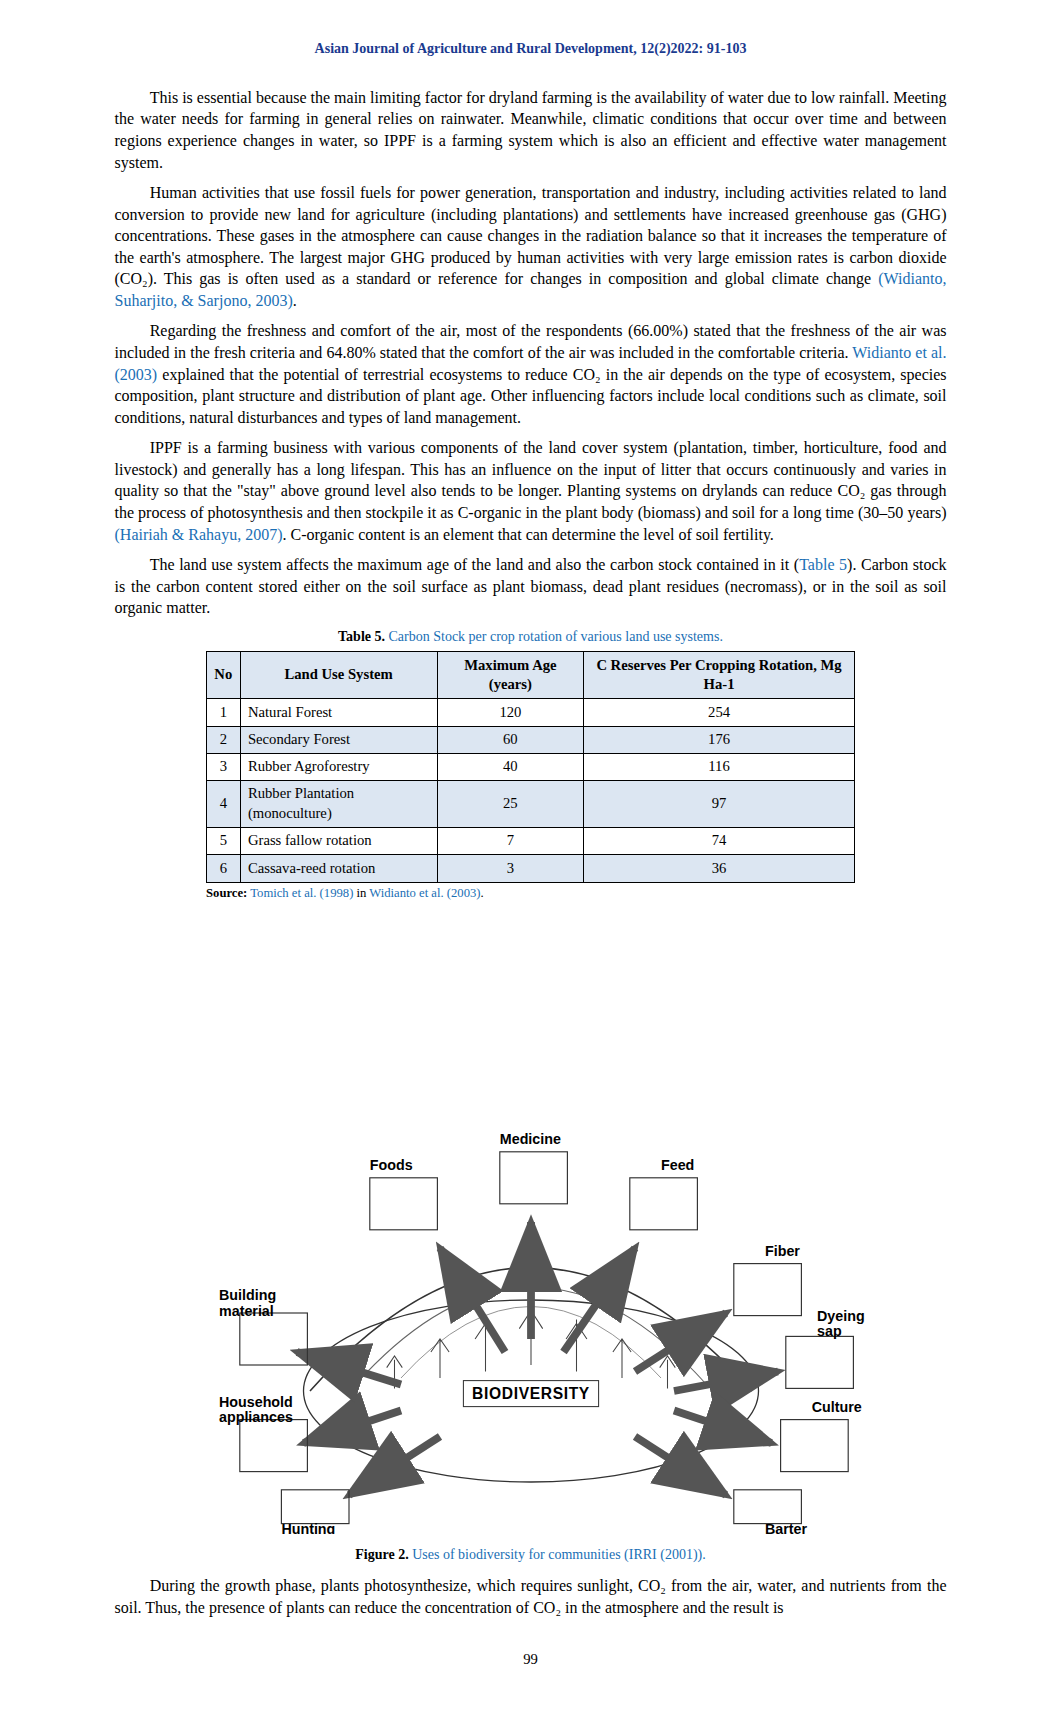Asian Journal of Agriculture and Rural Development, 12(2)2022: 91-103
This is essential because the main limiting factor for dryland farming is the availability of water due to low rainfall. Meeting the water needs for farming in general relies on rainwater. Meanwhile, climatic conditions that occur over time and between regions experience changes in water, so IPPF is a farming system which is also an efficient and effective water management system.
Human activities that use fossil fuels for power generation, transportation and industry, including activities related to land conversion to provide new land for agriculture (including plantations) and settlements have increased greenhouse gas (GHG) concentrations. These gases in the atmosphere can cause changes in the radiation balance so that it increases the temperature of the earth's atmosphere. The largest major GHG produced by human activities with very large emission rates is carbon dioxide (CO₂). This gas is often used as a standard or reference for changes in composition and global climate change (Widianto, Suharjito, & Sarjono, 2003).
Regarding the freshness and comfort of the air, most of the respondents (66.00%) stated that the freshness of the air was included in the fresh criteria and 64.80% stated that the comfort of the air was included in the comfortable criteria. Widianto et al. (2003) explained that the potential of terrestrial ecosystems to reduce CO₂ in the air depends on the type of ecosystem, species composition, plant structure and distribution of plant age. Other influencing factors include local conditions such as climate, soil conditions, natural disturbances and types of land management.
IPPF is a farming business with various components of the land cover system (plantation, timber, horticulture, food and livestock) and generally has a long lifespan. This has an influence on the input of litter that occurs continuously and varies in quality so that the "stay" above ground level also tends to be longer. Planting systems on drylands can reduce CO₂ gas through the process of photosynthesis and then stockpile it as C-organic in the plant body (biomass) and soil for a long time (30–50 years) (Hairiah & Rahayu, 2007). C-organic content is an element that can determine the level of soil fertility.
The land use system affects the maximum age of the land and also the carbon stock contained in it (Table 5). Carbon stock is the carbon content stored either on the soil surface as plant biomass, dead plant residues (necromass), or in the soil as soil organic matter.
Table 5. Carbon Stock per crop rotation of various land use systems.
| No | Land Use System | Maximum Age (years) | C Reserves Per Cropping Rotation, Mg Ha-1 |
| --- | --- | --- | --- |
| 1 | Natural Forest | 120 | 254 |
| 2 | Secondary Forest | 60 | 176 |
| 3 | Rubber Agroforestry | 40 | 116 |
| 4 | Rubber Plantation (monoculture) | 25 | 97 |
| 5 | Grass fallow rotation | 7 | 74 |
| 6 | Cassava-reed rotation | 3 | 36 |
Source: Tomich et al. (1998) in Widianto et al. (2003).
BIODIVERSITY Foods Medicine Feed Fiber Dyeing sap Culture Barter Hunting Household appliances Building material
Figure 2. Uses of biodiversity for communities (IRRI (2001)).
During the growth phase, plants photosynthesize, which requires sunlight, CO₂ from the air, water, and nutrients from the soil. Thus, the presence of plants can reduce the concentration of CO₂ in the atmosphere and the result is
99